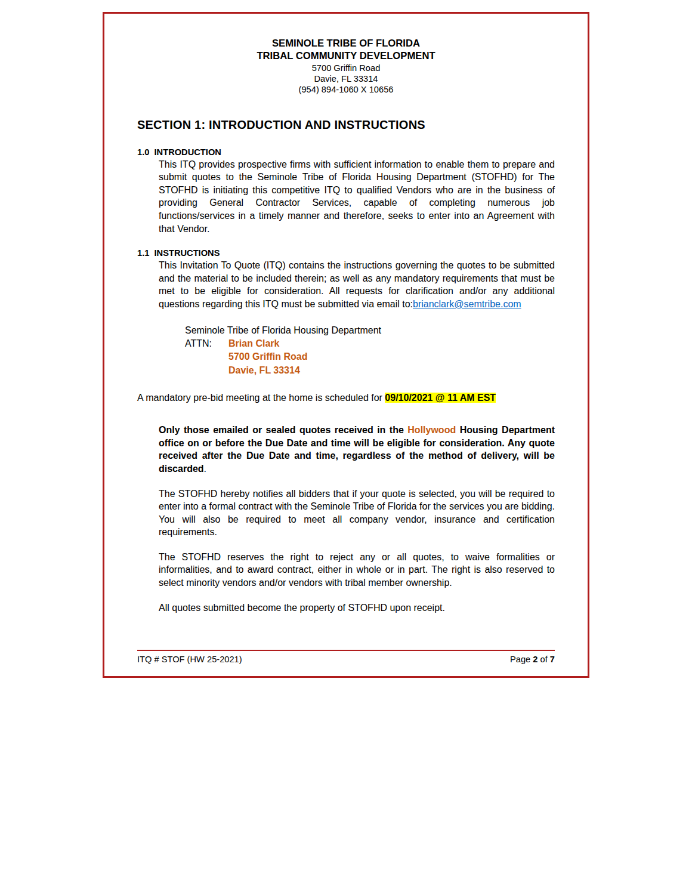SEMINOLE TRIBE OF FLORIDA
TRIBAL COMMUNITY DEVELOPMENT
5700 Griffin Road
Davie, FL 33314
(954) 894-1060 X 10656
SECTION 1: INTRODUCTION AND INSTRUCTIONS
1.0 INTRODUCTION
This ITQ provides prospective firms with sufficient information to enable them to prepare and submit quotes to the Seminole Tribe of Florida Housing Department (STOFHD) for The STOFHD is initiating this competitive ITQ to qualified Vendors who are in the business of providing General Contractor Services, capable of completing numerous job functions/services in a timely manner and therefore, seeks to enter into an Agreement with that Vendor.
1.1 INSTRUCTIONS
This Invitation To Quote (ITQ) contains the instructions governing the quotes to be submitted and the material to be included therein; as well as any mandatory requirements that must be met to be eligible for consideration. All requests for clarification and/or any additional questions regarding this ITQ must be submitted via email to:brianclark@semtribe.com
Seminole Tribe of Florida Housing Department
| ATTN: | Brian Clark |
| | 5700 Griffin Road |
| | Davie, FL 33314 |
A mandatory pre-bid meeting at the home is scheduled for 09/10/2021 @ 11 AM EST
Only those emailed or sealed quotes received in the Hollywood Housing Department office on or before the Due Date and time will be eligible for consideration. Any quote received after the Due Date and time, regardless of the method of delivery, will be discarded.
The STOFHD hereby notifies all bidders that if your quote is selected, you will be required to enter into a formal contract with the Seminole Tribe of Florida for the services you are bidding. You will also be required to meet all company vendor, insurance and certification requirements.
The STOFHD reserves the right to reject any or all quotes, to waive formalities or informalities, and to award contract, either in whole or in part. The right is also reserved to select minority vendors and/or vendors with tribal member ownership.
All quotes submitted become the property of STOFHD upon receipt.
ITQ # STOF (HW 25-2021)
Page 2 of 7